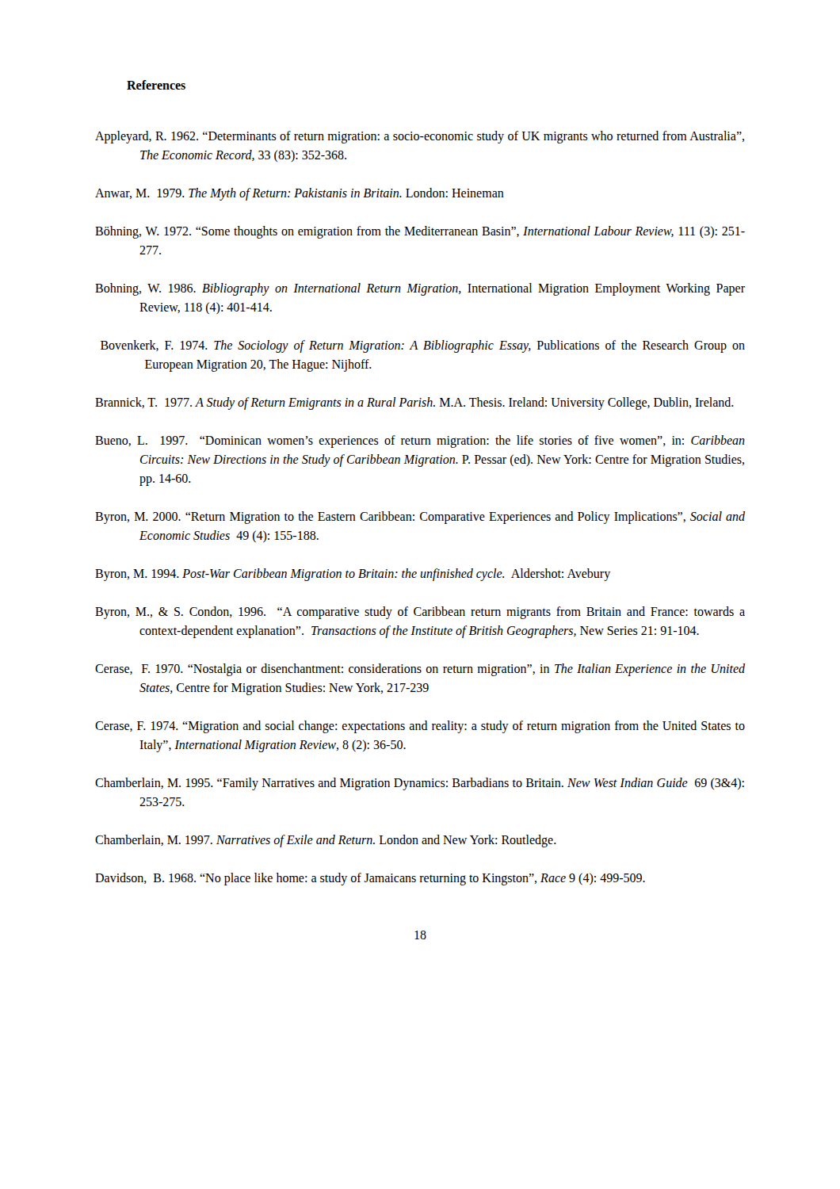References
Appleyard, R. 1962. “Determinants of return migration: a socio-economic study of UK migrants who returned from Australia”, The Economic Record, 33 (83): 352-368.
Anwar, M. 1979. The Myth of Return: Pakistanis in Britain. London: Heineman
Böhning, W. 1972. “Some thoughts on emigration from the Mediterranean Basin”, International Labour Review, 111 (3): 251-277.
Bohning, W. 1986. Bibliography on International Return Migration, International Migration Employment Working Paper Review, 118 (4): 401-414.
Bovenkerk, F. 1974. The Sociology of Return Migration: A Bibliographic Essay, Publications of the Research Group on European Migration 20, The Hague: Nijhoff.
Brannick, T. 1977. A Study of Return Emigrants in a Rural Parish. M.A. Thesis. Ireland: University College, Dublin, Ireland.
Bueno, L. 1997. “Dominican women’s experiences of return migration: the life stories of five women”, in: Caribbean Circuits: New Directions in the Study of Caribbean Migration. P. Pessar (ed). New York: Centre for Migration Studies, pp. 14-60.
Byron, M. 2000. “Return Migration to the Eastern Caribbean: Comparative Experiences and Policy Implications”, Social and Economic Studies 49 (4): 155-188.
Byron, M. 1994. Post-War Caribbean Migration to Britain: the unfinished cycle. Aldershot: Avebury
Byron, M., & S. Condon, 1996. “A comparative study of Caribbean return migrants from Britain and France: towards a context-dependent explanation”. Transactions of the Institute of British Geographers, New Series 21: 91-104.
Cerase, F. 1970. “Nostalgia or disenchantment: considerations on return migration”, in The Italian Experience in the United States, Centre for Migration Studies: New York, 217-239
Cerase, F. 1974. “Migration and social change: expectations and reality: a study of return migration from the United States to Italy”, International Migration Review, 8 (2): 36-50.
Chamberlain, M. 1995. “Family Narratives and Migration Dynamics: Barbadians to Britain. New West Indian Guide 69 (3&4): 253-275.
Chamberlain, M. 1997. Narratives of Exile and Return. London and New York: Routledge.
Davidson, B. 1968. “No place like home: a study of Jamaicans returning to Kingston”, Race 9 (4): 499-509.
18